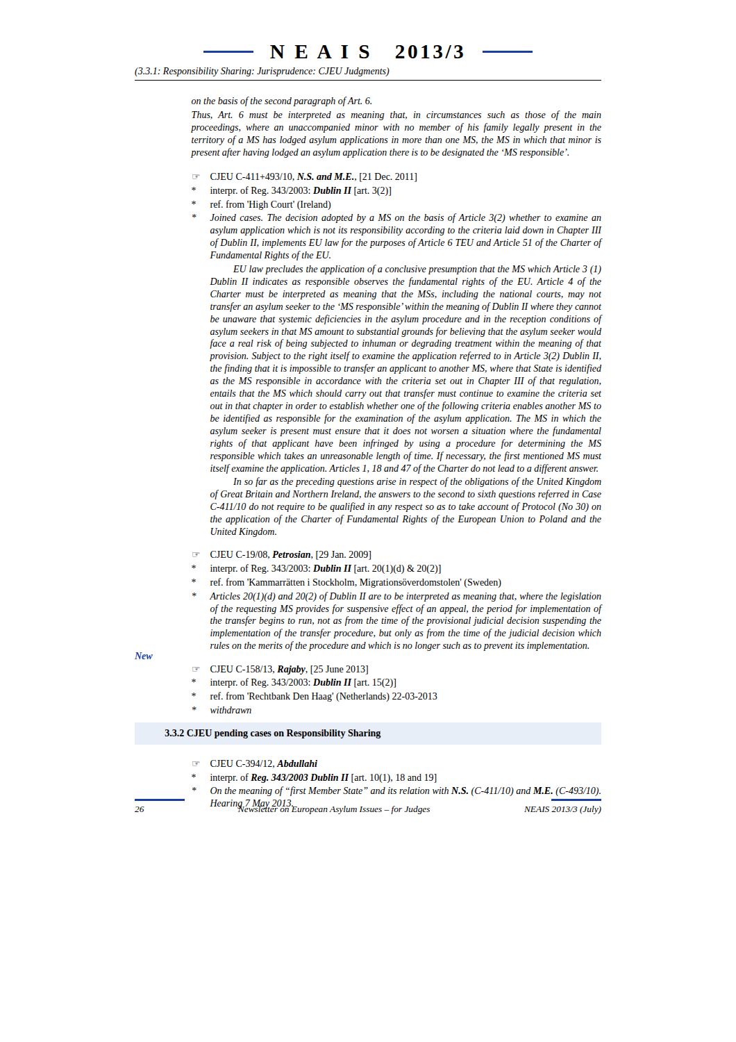N E A I S 2013/3
(3.3.1: Responsibility Sharing: Jurisprudence: CJEU Judgments)
on the basis of the second paragraph of Art. 6.
Thus, Art. 6 must be interpreted as meaning that, in circumstances such as those of the main proceedings, where an unaccompanied minor with no member of his family legally present in the territory of a MS has lodged asylum applications in more than one MS, the MS in which that minor is present after having lodged an asylum application there is to be designated the ‘MS responsible’.
☞CJEU C-411+493/10, N.S. and M.E., [21 Dec. 2011]
*interpr. of Reg. 343/2003: Dublin II [art. 3(2)]
*ref. from 'High Court' (Ireland)
*Joined cases. The decision adopted by a MS on the basis of Article 3(2) whether to examine an asylum application which is not its responsibility according to the criteria laid down in Chapter III of Dublin II, implements EU law for the purposes of Article 6 TEU and Article 51 of the Charter of Fundamental Rights of the EU. EU law precludes the application of a conclusive presumption that the MS which Article 3 (1) Dublin II indicates as responsible observes the fundamental rights of the EU. Article 4 of the Charter must be interpreted as meaning that the MSs, including the national courts, may not transfer an asylum seeker to the ‘MS responsible’ within the meaning of Dublin II where they cannot be unaware that systemic deficiencies in the asylum procedure and in the reception conditions of asylum seekers in that MS amount to substantial grounds for believing that the asylum seeker would face a real risk of being subjected to inhuman or degrading treatment within the meaning of that provision. Subject to the right itself to examine the application referred to in Article 3(2) Dublin II, the finding that it is impossible to transfer an applicant to another MS, where that State is identified as the MS responsible in accordance with the criteria set out in Chapter III of that regulation, entails that the MS which should carry out that transfer must continue to examine the criteria set out in that chapter in order to establish whether one of the following criteria enables another MS to be identified as responsible for the examination of the asylum application. The MS in which the asylum seeker is present must ensure that it does not worsen a situation where the fundamental rights of that applicant have been infringed by using a procedure for determining the MS responsible which takes an unreasonable length of time. If necessary, the first mentioned MS must itself examine the application. Articles 1, 18 and 47 of the Charter do not lead to a different answer. In so far as the preceding questions arise in respect of the obligations of the United Kingdom of Great Britain and Northern Ireland, the answers to the second to sixth questions referred in Case C-411/10 do not require to be qualified in any respect so as to take account of Protocol (No 30) on the application of the Charter of Fundamental Rights of the European Union to Poland and the United Kingdom.
☞CJEU C-19/08, Petrosian, [29 Jan. 2009]
*interpr. of Reg. 343/2003: Dublin II [art. 20(1)(d) & 20(2)]
*ref. from 'Kammarrätten i Stockholm, Migrationsöverdomstolen' (Sweden)
*Articles 20(1)(d) and 20(2) of Dublin II are to be interpreted as meaning that, where the legislation of the requesting MS provides for suspensive effect of an appeal, the period for implementation of the transfer begins to run, not as from the time of the provisional judicial decision suspending the implementation of the transfer procedure, but only as from the time of the judicial decision which rules on the merits of the procedure and which is no longer such as to prevent its implementation.
☞CJEU C-158/13, Rajaby, [25 June 2013]
*interpr. of Reg. 343/2003: Dublin II [art. 15(2)]
*ref. from 'Rechtbank Den Haag' (Netherlands) 22-03-2013
*withdrawn
New
3.3.2 CJEU pending cases on Responsibility Sharing
☞CJEU C-394/12, Abdullahi
*interpr. of Reg. 343/2003 Dublin II [art. 10(1), 18 and 19]
*On the meaning of “first Member State” and its relation with N.S. (C-411/10) and M.E. (C-493/10). Hearing 7 May 2013.
26 Newsletter on European Asylum Issues – for Judges NEAIS 2013/3 (July)